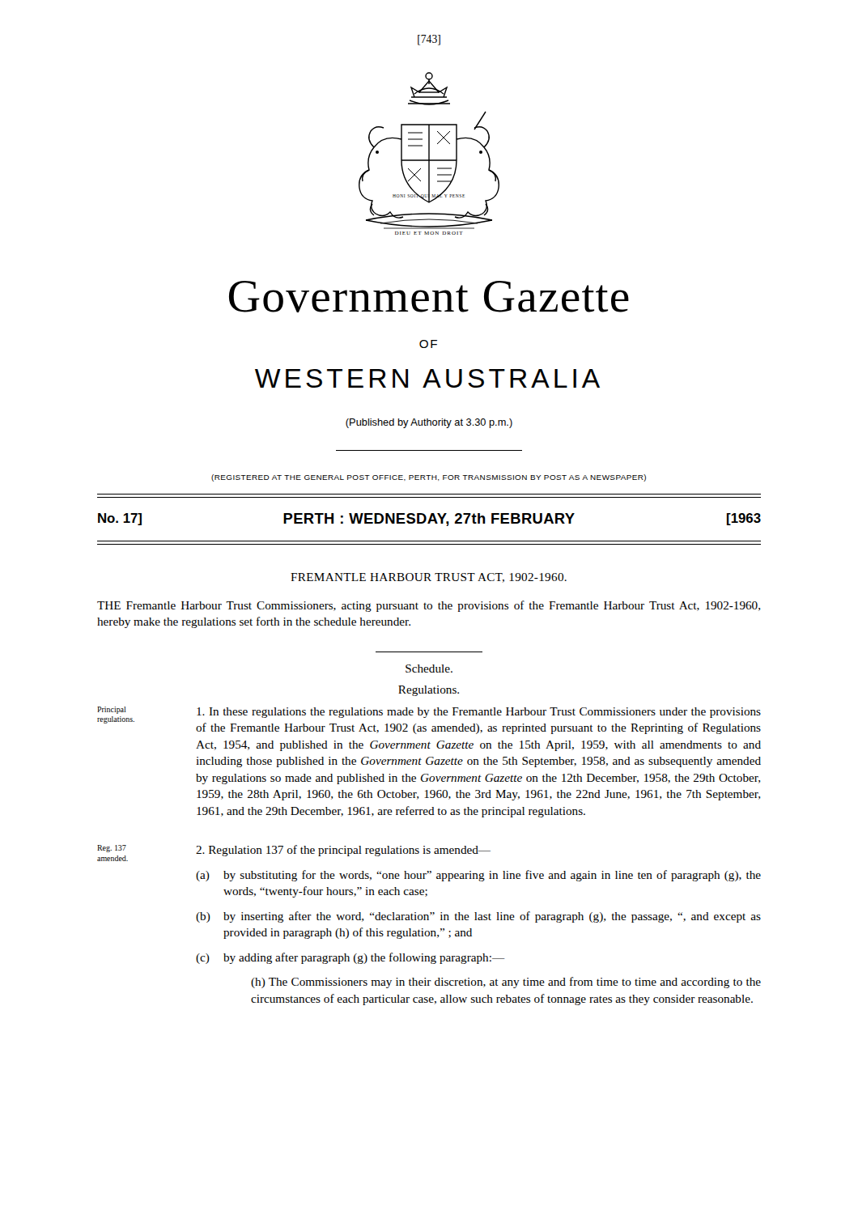[743]
Royal coat of arms DIEU ET MON DROIT HONI SOIT QUI MAL Y PENSE
Government Gazette
OF
WESTERN AUSTRALIA
(Published by Authority at 3.30 p.m.)
(REGISTERED AT THE GENERAL POST OFFICE, PERTH, FOR TRANSMISSION BY POST AS A NEWSPAPER)
| No. 17] | PERTH : WEDNESDAY, 27th FEBRUARY | [1963 |
FREMANTLE HARBOUR TRUST ACT, 1902-1960.
THE Fremantle Harbour Trust Commissioners, acting pursuant to the provisions of the Fremantle Harbour Trust Act, 1902-1960, hereby make the regulations set forth in the schedule hereunder.
Schedule.
Regulations.
Principal
regulations.
1. In these regulations the regulations made by the Fremantle Harbour Trust Commissioners under the provisions of the Fremantle Harbour Trust Act, 1902 (as amended), as reprinted pursuant to the Reprinting of Regulations Act, 1954, and published in the Government Gazette on the 15th April, 1959, with all amendments to and including those published in the Government Gazette on the 5th September, 1958, and as subsequently amended by regulations so made and published in the Government Gazette on the 12th December, 1958, the 29th October, 1959, the 28th April, 1960, the 6th October, 1960, the 3rd May, 1961, the 22nd June, 1961, the 7th September, 1961, and the 29th December, 1961, are referred to as the principal regulations.
Reg. 137
amended.
2. Regulation 137 of the principal regulations is amended—
(a) by substituting for the words, “one hour” appearing in line five and again in line ten of paragraph (g), the words, “twenty-four hours,” in each case;
(b) by inserting after the word, “declaration” in the last line of paragraph (g), the passage, “, and except as provided in paragraph (h) of this regulation,” ; and
(c) by adding after paragraph (g) the following paragraph:—
(h) The Commissioners may in their discretion, at any time and from time to time and according to the circumstances of each particular case, allow such rebates of tonnage rates as they consider reasonable.